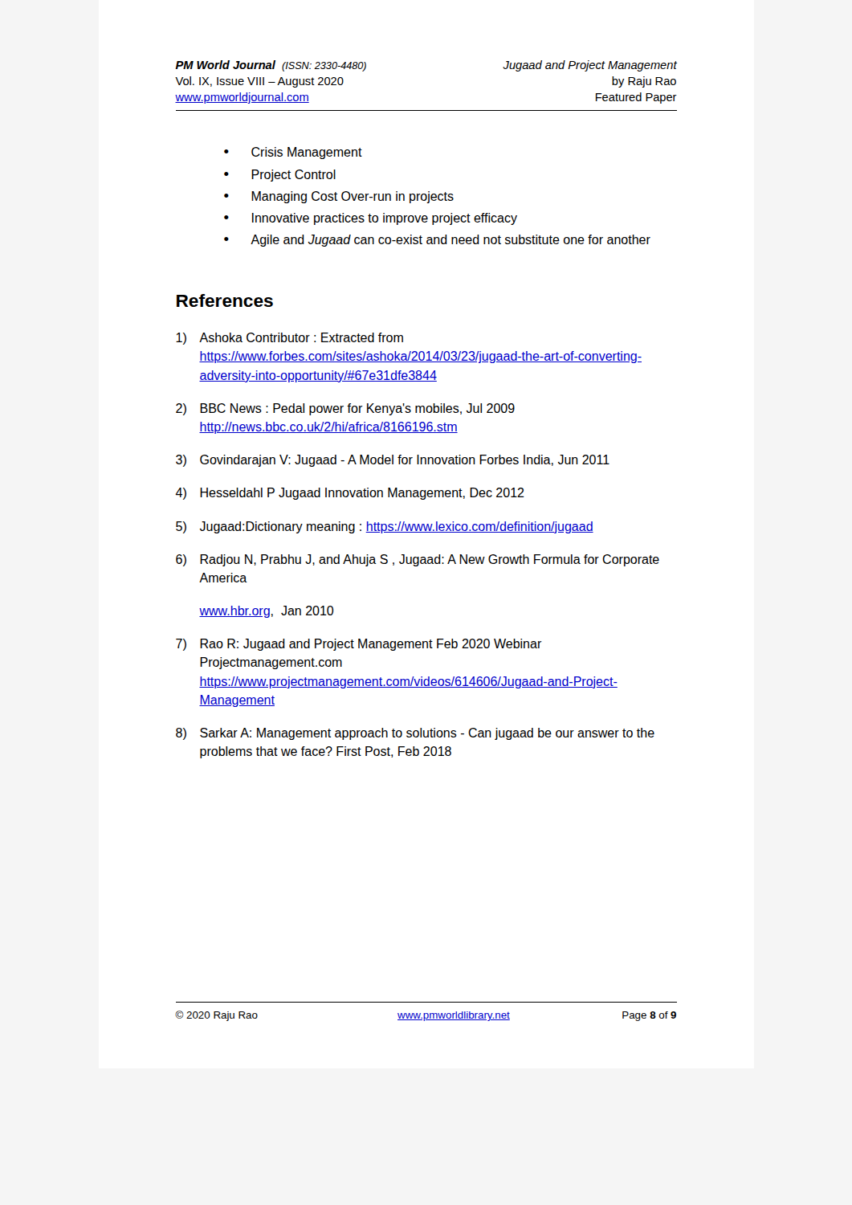| PM World Journal (ISSN: 2330-4480) | Jugaad and Project Management |
| Vol. IX, Issue VIII – August 2020 | by Raju Rao |
| www.pmworldjournal.com | Featured Paper |
Crisis Management
Project Control
Managing Cost Over-run in projects
Innovative practices to improve project efficacy
Agile and Jugaad can co-exist and need not substitute one for another
References
Ashoka Contributor : Extracted from https://www.forbes.com/sites/ashoka/2014/03/23/jugaad-the-art-of-converting-adversity-into-opportunity/#67e31dfe3844
BBC News : Pedal power for Kenya's mobiles, Jul 2009
http://news.bbc.co.uk/2/hi/africa/8166196.stm
Govindarajan V: Jugaad - A Model for Innovation Forbes India, Jun 2011
Hesseldahl P Jugaad Innovation Management, Dec 2012
Jugaad:Dictionary meaning : https://www.lexico.com/definition/jugaad
Radjou N, Prabhu J, and Ahuja S , Jugaad: A New Growth Formula for Corporate America
www.hbr.org, Jan 2010
Rao R: Jugaad and Project Management Feb 2020 Webinar Projectmanagement.com
https://www.projectmanagement.com/videos/614606/Jugaad-and-Project-Management
Sarkar A: Management approach to solutions - Can jugaad be our answer to the problems that we face? First Post, Feb 2018
| © 2020 Raju Rao | www.pmworldlibrary.net | Page 8 of 9 |